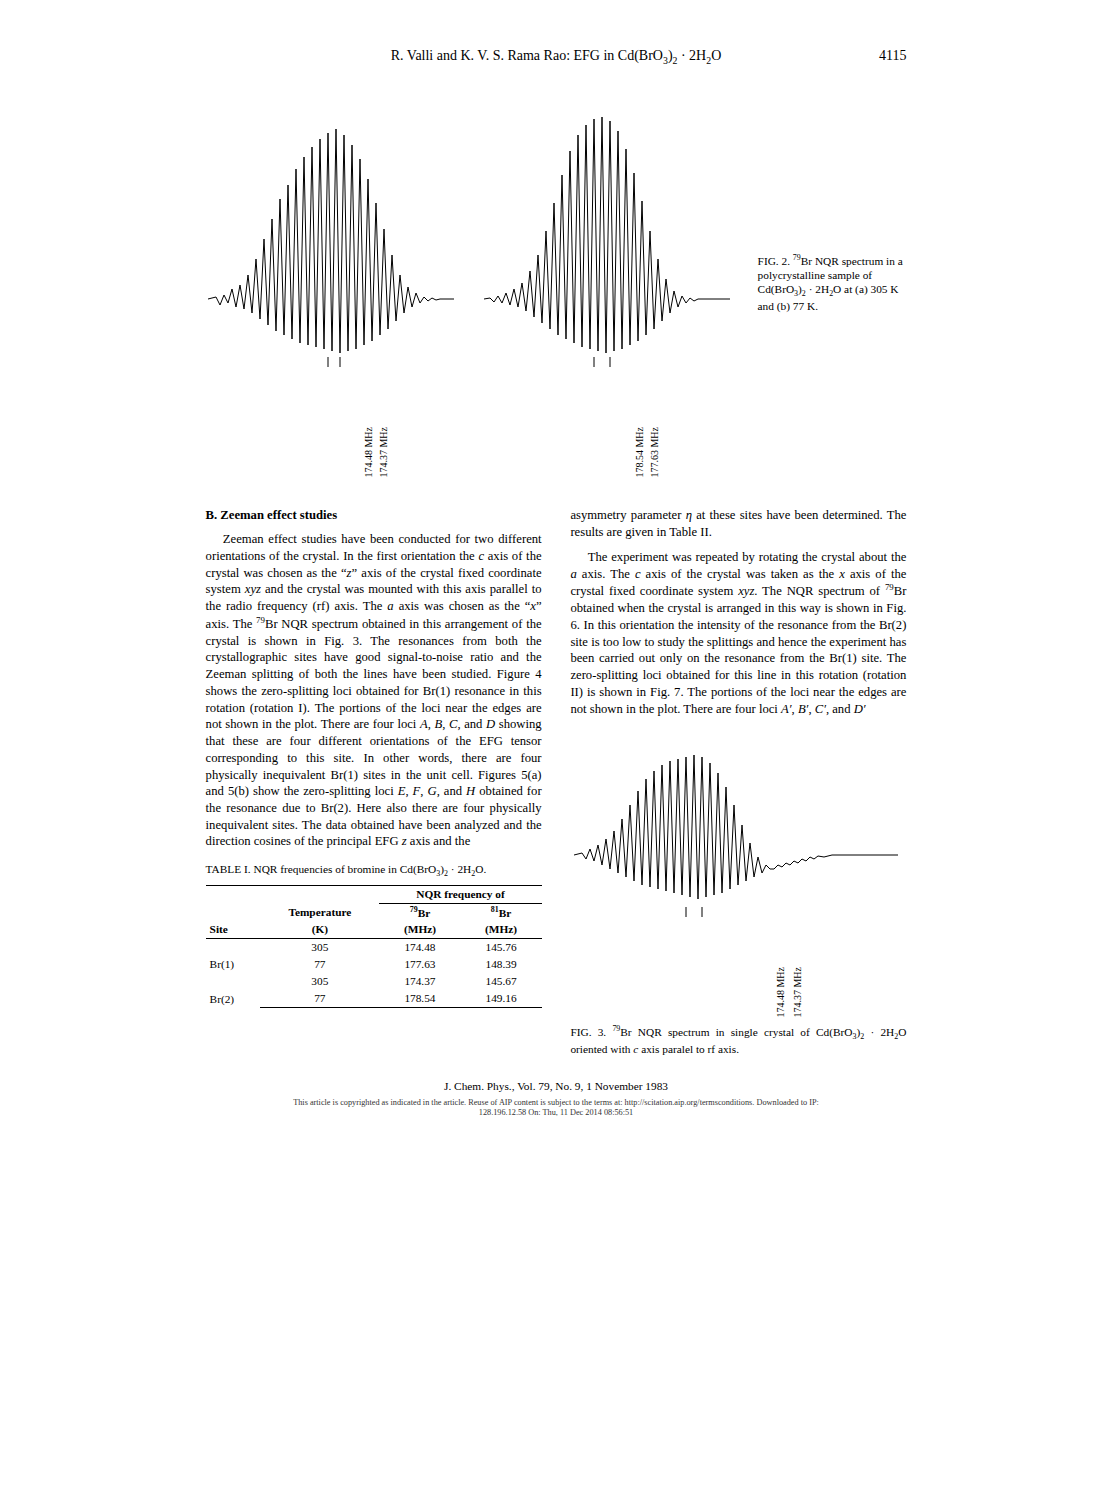R. Valli and K. V. S. Rama Rao: EFG in Cd(BrO3)2 · 2H2O 4115
174.48 MHz 174.37 MHz
178.54 MHz 177.63 MHz
FIG. 2. 79Br NQR spectrum in a polycrystalline sample of Cd(BrO3)2 · 2H2O at (a) 305 K and (b) 77 K.
B. Zeeman effect studies
Zeeman effect studies have been conducted for two different orientations of the crystal. In the first orientation the c axis of the crystal was chosen as the “z” axis of the crystal fixed coordinate system xyz and the crystal was mounted with this axis parallel to the radio frequency (rf) axis. The a axis was chosen as the “x” axis. The 79Br NQR spectrum obtained in this arrangement of the crystal is shown in Fig. 3. The resonances from both the crystallographic sites have good signal-to-noise ratio and the Zeeman splitting of both the lines have been studied. Figure 4 shows the zero-splitting loci obtained for Br(1) resonance in this rotation (rotation I). The portions of the loci near the edges are not shown in the plot. There are four loci A, B, C, and D showing that these are four different orientations of the EFG tensor corresponding to this site. In other words, there are four physically inequivalent Br(1) sites in the unit cell. Figures 5(a) and 5(b) show the zero-splitting loci E, F, G, and H obtained for the resonance due to Br(2). Here also there are four physically inequivalent sites. The data obtained have been analyzed and the direction cosines of the principal EFG z axis and the
TABLE I. NQR frequencies of bromine in Cd(BrO 3 ) 2 · 2H 2 O.
| | | NQR frequency of |
| --- | --- | --- |
| | Temperature | 79 Br | 81 Br |
| Site | (K) | (MHz) | (MHz) |
| Br(1) | 305 | 174.48 | 145.76 |
| 77 | 177.63 | 148.39 |
| Br(2) | 305 | 174.37 | 145.67 |
| 77 | 178.54 | 149.16 |
asymmetry parameter η at these sites have been determined. The results are given in Table II.
The experiment was repeated by rotating the crystal about the a axis. The c axis of the crystal was taken as the x axis of the crystal fixed coordinate system xyz. The NQR spectrum of 79Br obtained when the crystal is arranged in this way is shown in Fig. 6. In this orientation the intensity of the resonance from the Br(2) site is too low to study the splittings and hence the experiment has been carried out only on the resonance from the Br(1) site. The zero-splitting loci obtained for this line in this rotation (rotation II) is shown in Fig. 7. The portions of the loci near the edges are not shown in the plot. There are four loci A′, B′, C′, and D′
174.48 MHz 174.37 MHz
FIG. 3. 79Br NQR spectrum in single crystal of Cd(BrO3)2 · 2H2O oriented with c axis paralel to rf axis.
J. Chem. Phys., Vol. 79, No. 9, 1 November 1983
This article is copyrighted as indicated in the article. Reuse of AIP content is subject to the terms at: http://scitation.aip.org/termsconditions. Downloaded to IP:
128.196.12.58 On: Thu, 11 Dec 2014 08:56:51